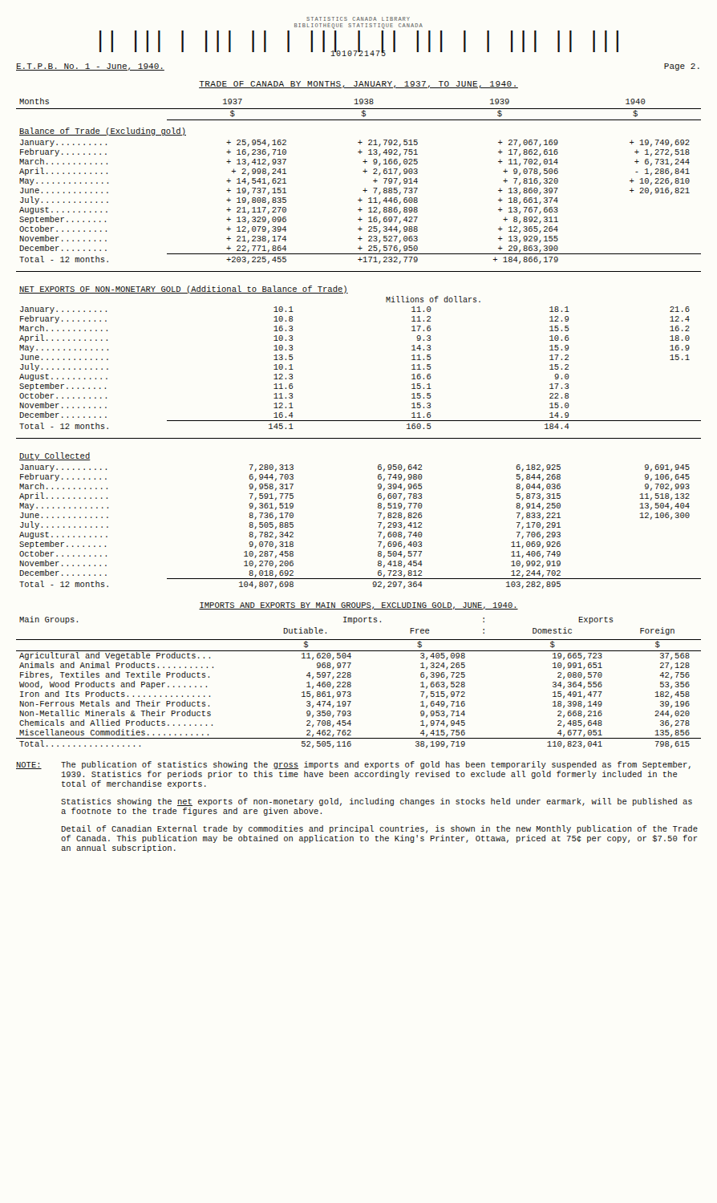STATISTICS CANADA LIBRARY
BIBLIOTHÈQUE STATISTIQUE CANADA
|| ||| | ||| || | ||| | || ||| | | ||| || |||
1010721475
E.T.P.B. No. 1 - June, 1940.
Page 2.
TRADE OF CANADA BY MONTHS, JANUARY, 1937, TO JUNE, 1940.
| Months | 1937 | 1938 | 1939 | 1940 |
| --- | --- | --- | --- | --- |
| | $ | $ | $ | $ |
| Balance of Trade (Excluding gold) |
| January .......... | + 25,954,162 | + 21,792,515 | + 27,067,169 | + 19,749,692 |
| February ......... | + 16,236,710 | + 13,492,751 | + 17,862,616 | + 1,272,518 |
| March ............ | + 13,412,937 | + 9,166,025 | + 11,702,014 | + 6,731,244 |
| April ............ | + 2,998,241 | + 2,617,903 | + 9,078,506 | - 1,286,841 |
| May .............. | + 14,541,621 | + 797,914 | + 7,816,320 | + 10,226,810 |
| June ............. | + 19,737,151 | + 7,885,737 | + 13,860,397 | + 20,916,821 |
| July ............. | + 19,808,835 | + 11,446,608 | + 18,661,374 | |
| August ........... | + 21,117,270 | + 12,886,898 | + 13,767,663 | |
| September ........ | + 13,329,096 | + 16,697,427 | + 8,892,311 | |
| October .......... | + 12,079,394 | + 25,344,988 | + 12,365,264 | |
| November ......... | + 21,238,174 | + 23,527,063 | + 13,929,155 | |
| December ......... | + 22,771,864 | + 25,576,950 | + 29,863,390 | |
| Total - 12 months. | +203,225,455 | +171,232,779 | + 184,866,179 | |
| NET EXPORTS OF NON-MONETARY GOLD (Additional to Balance of Trade) |
| | Millions of dollars. |
| January .......... | 10.1 | 11.0 | 18.1 | 21.6 |
| February ......... | 10.8 | 11.2 | 12.9 | 12.4 |
| March ............ | 16.3 | 17.6 | 15.5 | 16.2 |
| April ............ | 10.3 | 9.3 | 10.6 | 18.0 |
| May .............. | 10.3 | 14.3 | 15.9 | 16.9 |
| June ............. | 13.5 | 11.5 | 17.2 | 15.1 |
| July ............. | 10.1 | 11.5 | 15.2 | |
| August ........... | 12.3 | 16.6 | 9.0 | |
| September ........ | 11.6 | 15.1 | 17.3 | |
| October .......... | 11.3 | 15.5 | 22.8 | |
| November ......... | 12.1 | 15.3 | 15.0 | |
| December ......... | 16.4 | 11.6 | 14.9 | |
| Total - 12 months. | 145.1 | 160.5 | 184.4 | |
| Duty Collected |
| January .......... | 7,280,313 | 6,950,642 | 6,182,925 | 9,691,945 |
| February ......... | 6,944,703 | 6,749,980 | 5,844,268 | 9,106,645 |
| March ............ | 9,958,317 | 9,394,965 | 8,044,036 | 9,702,993 |
| April ............ | 7,591,775 | 6,607,783 | 5,873,315 | 11,518,132 |
| May .............. | 9,361,519 | 8,519,770 | 8,914,250 | 13,504,404 |
| June ............. | 8,736,170 | 7,828,826 | 7,833,221 | 12,106,300 |
| July ............. | 8,505,885 | 7,293,412 | 7,170,291 | |
| August ........... | 8,782,342 | 7,608,740 | 7,706,293 | |
| September ........ | 9,070,318 | 7,696,403 | 11,069,926 | |
| October .......... | 10,287,458 | 8,504,577 | 11,406,749 | |
| November ......... | 10,270,206 | 8,418,454 | 10,992,919 | |
| December ......... | 8,018,692 | 6,723,812 | 12,244,702 | |
| Total - 12 months. | 104,807,698 | 92,297,364 | 103,282,895 | |
IMPORTS AND EXPORTS BY MAIN GROUPS, EXCLUDING GOLD, JUNE, 1940.
| Main Groups. | Imports. | : | Exports |
| --- | --- | --- | --- |
| Dutiable. | Free | : | Domestic | Foreign |
| | $ | $ | | $ | $ |
| Agricultural and Vegetable Products ... | 11,620,504 | 3,405,098 | | 19,665,723 | 37,568 |
| Animals and Animal Products ........... | 968,977 | 1,324,265 | | 10,991,651 | 27,128 |
| Fibres, Textiles and Textile Products. | 4,597,228 | 6,396,725 | | 2,080,570 | 42,756 |
| Wood, Wood Products and Paper ........ | 1,460,228 | 1,663,528 | | 34,364,556 | 53,356 |
| Iron and Its Products ................ | 15,861,973 | 7,515,972 | | 15,491,477 | 182,458 |
| Non-Ferrous Metals and Their Products. | 3,474,197 | 1,649,716 | | 18,398,149 | 39,196 |
| Non-Metallic Minerals & Their Products | 9,350,793 | 9,953,714 | | 2,668,216 | 244,020 |
| Chemicals and Allied Products ......... | 2,708,454 | 1,974,945 | | 2,485,648 | 36,278 |
| Miscellaneous Commodities ............ | 2,462,762 | 4,415,756 | | 4,677,051 | 135,856 |
| Total .................. | 52,505,116 | 38,199,719 | | 110,823,041 | 798,615 |
NOTE: The publication of statistics showing the gross imports and exports of gold has been temporarily suspended as from September, 1939. Statistics for periods prior to this time have been accordingly revised to exclude all gold formerly included in the total of merchandise exports.
Statistics showing the net exports of non-monetary gold, including changes in stocks held under earmark, will be published as a footnote to the trade figures and are given above.
Detail of Canadian External trade by commodities and principal countries, is shown in the new Monthly publication of the Trade of Canada. This publication may be obtained on application to the King's Printer, Ottawa, priced at 75¢ per copy, or $7.50 for an annual subscription.